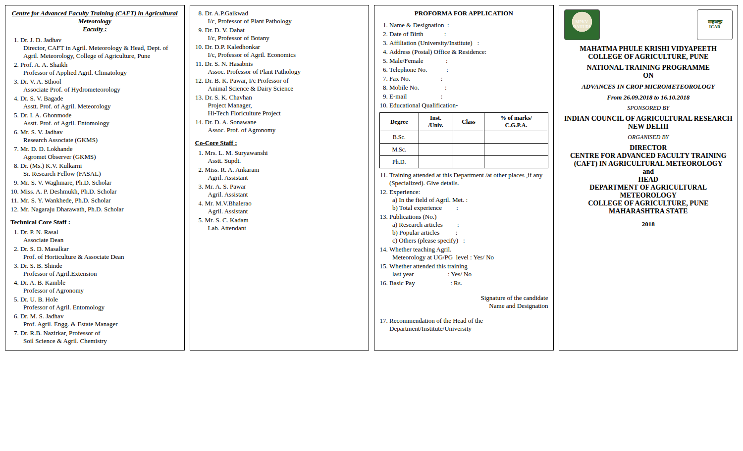Centre for Advanced Faculty Training (CAFT) in Agricultural Meteorology
Faculty :
Dr. J. D. Jadhav Director, CAFT in Agril. Meteorology & Head, Dept. of Agril. Meteorology, College of Agriculture, Pune
Prof. A. A. Shaikh Professor of Applied Agril. Climatology
Dr. V. A. Sthool Associate Prof. of Hydrometeorology
Dr. S. V. Bagade Asstt. Prof. of Agril. Meteorology
Dr. I. A. Ghonmode Asstt. Prof. of Agril. Entomology
Mr. S. V. Jadhav Research Associate (GKMS)
Mr. D. D. Lokhande Agromet Observer (GKMS)
Dr. (Ms.) K.V. Kulkarni Sr. Research Fellow (FASAL)
Mr. S. V. Waghmare, Ph.D. Scholar
Miss. A. P. Deshmukh, Ph.D. Scholar
Mr. S. Y. Wankhede, Ph.D. Scholar
Mr. Nagaraju Dharawath, Ph.D. Scholar
Technical Core Staff :
Dr. P. N. Rasal Associate Dean
Dr. S. D. Masalkar Prof. of Horticulture & Associate Dean
Dr. S. B. Shinde Professor of Agril.Extension
Dr. A. B. Kamble Professor of Agronomy
Dr. U. B. Hole Professor of Agril. Entomology
Dr. M. S. Jadhav Prof. Agril. Engg. & Estate Manager
Dr. R.B. Nazirkar, Professor of Soil Science & Agril. Chemistry
Dr. A.P.Gaikwad I/c, Professor of Plant Pathology
Dr. D. V. Dahat I/c, Professor of Botany
Dr. D.P. Kaledhonkar I/c, Professor of Agril. Economics
Dr. S. N. Hasabnis Assoc. Professor of Plant Pathology
Dr. B. K. Pawar, I/c Professor of Animal Science & Dairy Science
Dr. S. K. Chavhan Project Manager, Hi-Tech Floriculture Project
Dr. D. A. Sonawane Assoc. Prof. of Agronomy
Co-Core Staff :
Mrs. L. M. Suryawanshi Asstt. Supdt.
Miss. R. A. Ankaram Agril. Assistant
Mr. A. S. Pawar Agril. Assistant
Mr. M.V.Bhalerao Agril. Assistant
Mr. S. C. Kadam Lab. Attendant
PROFORMA FOR APPLICATION
Name & Designation :
Date of Birth :
Affiliation (University/Institute) :
Address (Postal) Office & Residence:
Male/Female :
Telephone No. :
Fax No. :
Mobile No. :
E-mail :
Educational Qualification-
| Degree | Inst. /Univ. | Class | % of marks/ C.G.P.A. |
| --- | --- | --- | --- |
| B.Sc. | | | |
| M.Sc. | | | |
| Ph.D. | | | |
Training attended at this Department /at other places ,if any (Specialized). Give details.
Experience: a) In the field of Agril. Met. : b) Total experience :
Publications (No.) a) Research articles : b) Popular articles : c) Others (please specify) :
Whether teaching Agril. Meteorology at UG/PG level : Yes/ No
Whether attended this training last year : Yes/ No
Basic Pay : Rs.
Signature of the candidate
Name and Designation
Recommendation of the Head of the Department/Institute/University
MPKV
RAHURI
भाकृअनुप
ICAR
MAHATMA PHULE KRISHI VIDYAPEETH
COLLEGE OF AGRICULTURE, PUNE
NATIONAL TRAINING PROGRAMME
ON
ADVANCES IN CROP MICROMETEOROLOGY
From 26.09.2018 to 16.10.2018
SPONSORED BY
INDIAN COUNCIL OF AGRICULTURAL RESEARCH
NEW DELHI
ORGANISED BY
DIRECTOR
CENTRE FOR ADVANCED FACULTY TRAINING (CAFT) IN AGRICULTURAL METEOROLOGY
and
HEAD
DEPARTMENT OF AGRICULTURAL METEOROLOGY
COLLEGE OF AGRICULTURE, PUNE
MAHARASHTRA STATE
2018